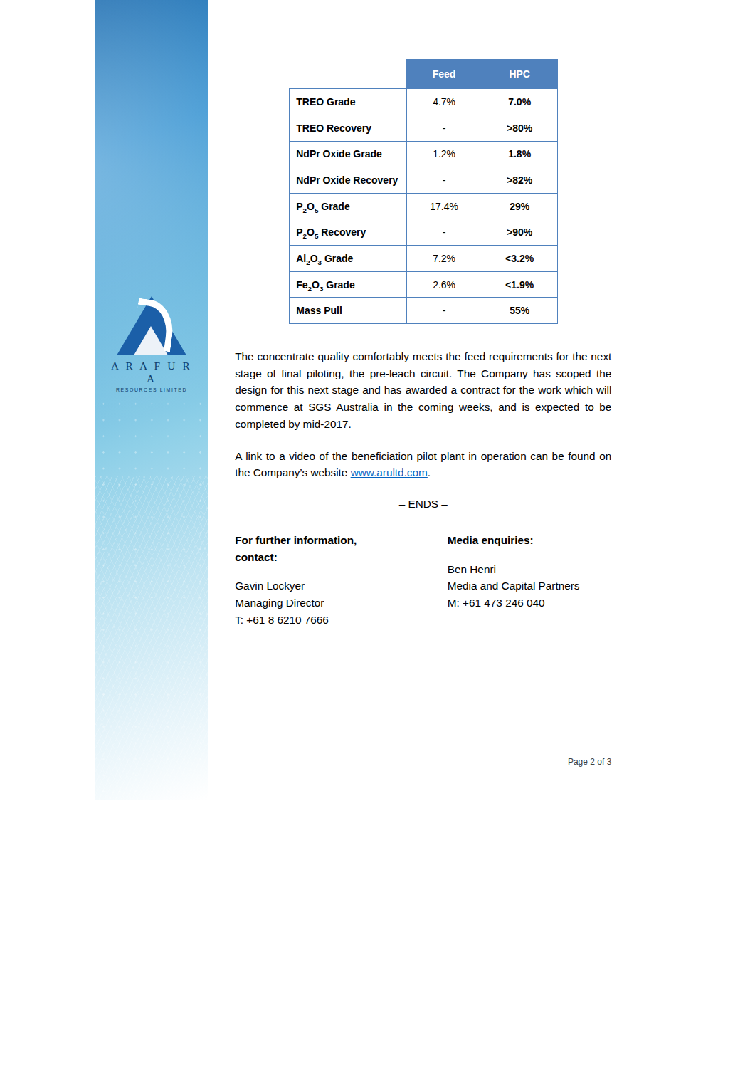A R A F U R A
RESOURCES LIMITED
| | Feed | HPC |
| --- | --- | --- |
| TREO Grade | 4.7% | 7.0% |
| TREO Recovery | - | >80% |
| NdPr Oxide Grade | 1.2% | 1.8% |
| NdPr Oxide Recovery | - | >82% |
| P 2 O 5 Grade | 17.4% | 29% |
| P 2 O 5 Recovery | - | >90% |
| Al 2 O 3 Grade | 7.2% | <3.2% |
| Fe 2 O 3 Grade | 2.6% | <1.9% |
| Mass Pull | - | 55% |
The concentrate quality comfortably meets the feed requirements for the next stage of final piloting, the pre-leach circuit. The Company has scoped the design for this next stage and has awarded a contract for the work which will commence at SGS Australia in the coming weeks, and is expected to be completed by mid-2017.
A link to a video of the beneficiation pilot plant in operation can be found on the Company’s website www.arultd.com.
– ENDS –
For further information, contact:
Gavin Lockyer
Managing Director
T: +61 8 6210 7666
Media enquiries:
Ben Henri
Media and Capital Partners
M: +61 473 246 040
Page 2 of 3